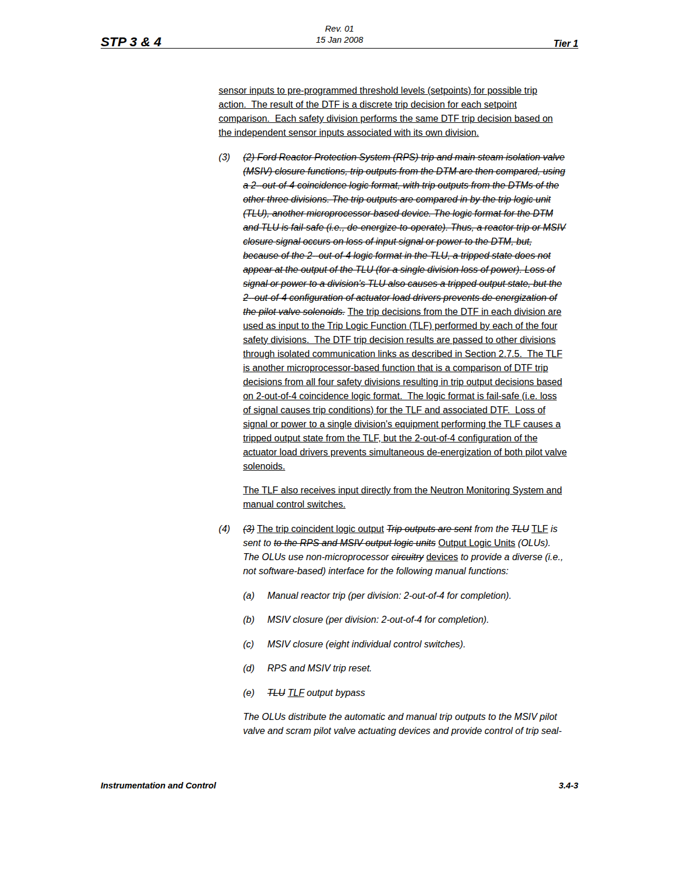STP 3 & 4
Rev. 01
15 Jan 2008
Tier 1
sensor inputs to pre-programmed threshold levels (setpoints) for possible trip action. The result of the DTF is a discrete trip decision for each setpoint comparison. Each safety division performs the same DTF trip decision based on the independent sensor inputs associated with its own division.
(3)
(2) Ford Reactor Protection System (RPS) trip and main steam isolation valve (MSIV) closure functions, trip outputs from the DTM are then compared, using a 2--out-of-4 coincidence logic format, with trip outputs from the DTMs of the other three divisions. The trip outputs are compared in by the trip logic unit (TLU), another microprocessor-based device. The logic format for the DTM and TLU is fail-safe (i.e., de-energize-to-operate). Thus, a reactor trip or MSIV closure signal occurs on loss of input signal or power to the DTM, but, because of the 2--out-of-4 logic format in the TLU, a tripped state does not appear at the output of the TLU (for a single division loss of power). Loss of signal or power to a division's TLU also causes a tripped output state, but the 2--out-of-4 configuration of actuator load drivers prevents de-energization of the pilot valve solenoids. The trip decisions from the DTF in each division are used as input to the Trip Logic Function (TLF) performed by each of the four safety divisions. The DTF trip decision results are passed to other divisions through isolated communication links as described in Section 2.7.5. The TLF is another microprocessor-based function that is a comparison of DTF trip decisions from all four safety divisions resulting in trip output decisions based on 2-out-of-4 coincidence logic format. The logic format is fail-safe (i.e. loss of signal causes trip conditions) for the TLF and associated DTF. Loss of signal or power to a single division's equipment performing the TLF causes a tripped output state from the TLF, but the 2-out-of-4 configuration of the actuator load drivers prevents simultaneous de-energization of both pilot valve solenoids.
The TLF also receives input directly from the Neutron Monitoring System and manual control switches.
(4)
(3) The trip coincident logic output Trip outputs are sent from the TLU TLF is sent to to the RPS and MSIV output logic units Output Logic Units (OLUs). The OLUs use non-microprocessor circuitry devices to provide a diverse (i.e., not software-based) interface for the following manual functions:
(a) Manual reactor trip (per division: 2-out-of-4 for completion).
(b) MSIV closure (per division: 2-out-of-4 for completion).
(c) MSIV closure (eight individual control switches).
(d) RPS and MSIV trip reset.
(e) TLU TLF output bypass
The OLUs distribute the automatic and manual trip outputs to the MSIV pilot valve and scram pilot valve actuating devices and provide control of trip seal-
Instrumentation and Control 3.4-3